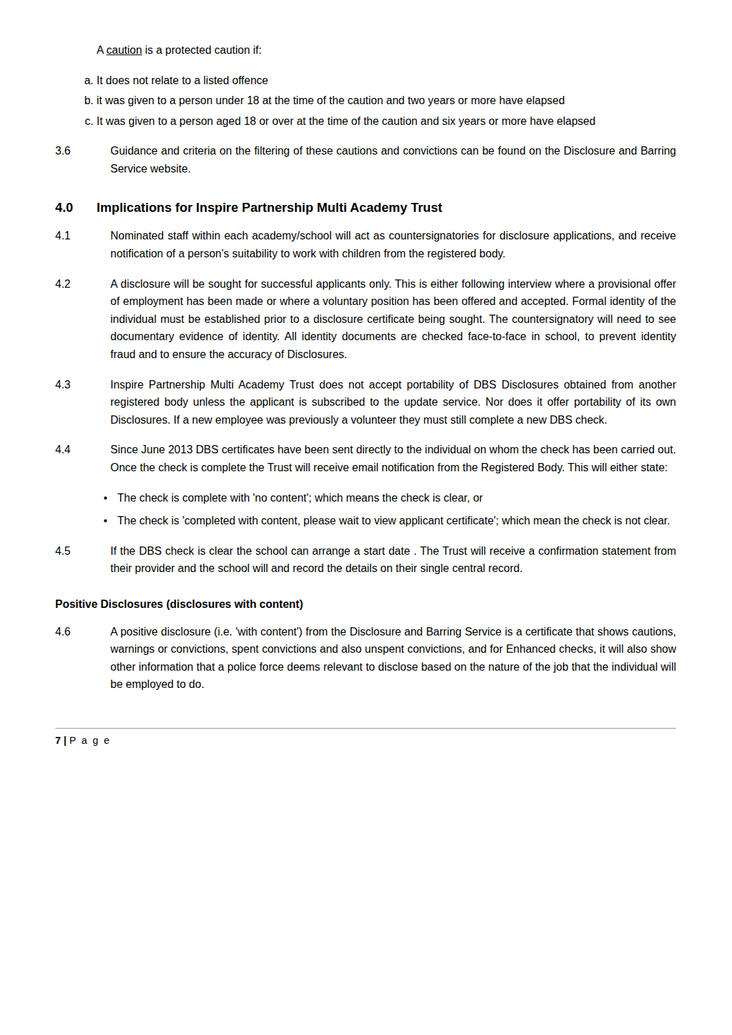A caution is a protected caution if:
It does not relate to a listed offence
it was given to a person under 18 at the time of the caution and two years or more have elapsed
It was given to a person aged 18 or over at the time of the caution and six years or more have elapsed
3.6
Guidance and criteria on the filtering of these cautions and convictions can be found on the Disclosure and Barring Service website.
4.0 Implications for Inspire Partnership Multi Academy Trust
4.1
Nominated staff within each academy/school will act as countersignatories for disclosure applications, and receive notification of a person's suitability to work with children from the registered body.
4.2
A disclosure will be sought for successful applicants only. This is either following interview where a provisional offer of employment has been made or where a voluntary position has been offered and accepted. Formal identity of the individual must be established prior to a disclosure certificate being sought. The countersignatory will need to see documentary evidence of identity. All identity documents are checked face-to-face in school, to prevent identity fraud and to ensure the accuracy of Disclosures.
4.3
Inspire Partnership Multi Academy Trust does not accept portability of DBS Disclosures obtained from another registered body unless the applicant is subscribed to the update service. Nor does it offer portability of its own Disclosures. If a new employee was previously a volunteer they must still complete a new DBS check.
4.4
Since June 2013 DBS certificates have been sent directly to the individual on whom the check has been carried out. Once the check is complete the Trust will receive email notification from the Registered Body. This will either state:
•
The check is complete with 'no content'; which means the check is clear, or
•
The check is 'completed with content, please wait to view applicant certificate'; which mean the check is not clear.
4.5
If the DBS check is clear the school can arrange a start date . The Trust will receive a confirmation statement from their provider and the school will and record the details on their single central record.
Positive Disclosures (disclosures with content)
4.6
A positive disclosure (i.e. 'with content') from the Disclosure and Barring Service is a certificate that shows cautions, warnings or convictions, spent convictions and also unspent convictions, and for Enhanced checks, it will also show other information that a police force deems relevant to disclose based on the nature of the job that the individual will be employed to do.
7 | P a g e